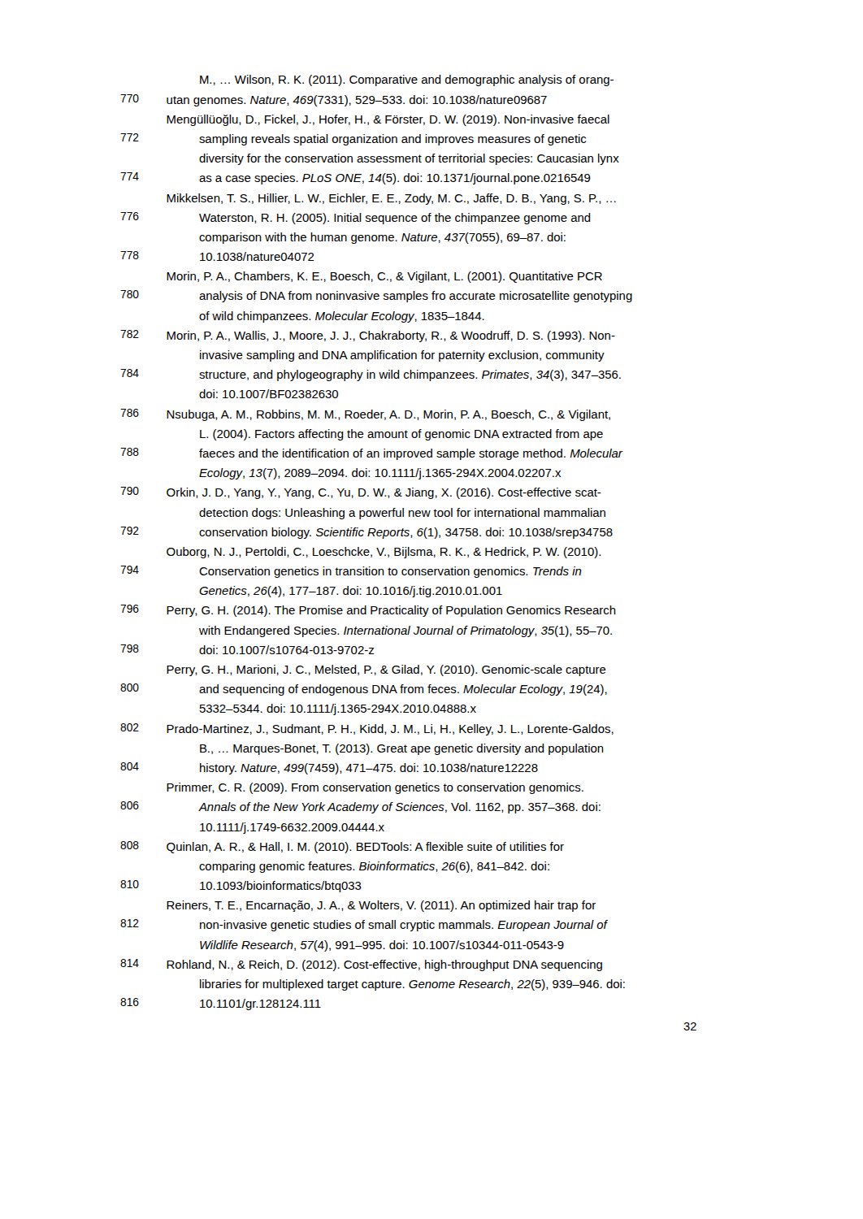M., … Wilson, R. K. (2011). Comparative and demographic analysis of orang- 770utan genomes. Nature, 469(7331), 529–533. doi: 10.1038/nature09687 Mengüllüoğlu, D., Fickel, J., Hofer, H., & Förster, D. W. (2019). Non-invasive faecal 772sampling reveals spatial organization and improves measures of genetic diversity for the conservation assessment of territorial species: Caucasian lynx 774as a case species. PLoS ONE, 14(5). doi: 10.1371/journal.pone.0216549 Mikkelsen, T. S., Hillier, L. W., Eichler, E. E., Zody, M. C., Jaffe, D. B., Yang, S. P., … 776 Waterston, R. H. (2005). Initial sequence of the chimpanzee genome and comparison with the human genome. Nature, 437(7055), 69–87. doi: 77810.1038/nature04072 Morin, P. A., Chambers, K. E., Boesch, C., & Vigilant, L. (2001). Quantitative PCR 780analysis of DNA from noninvasive samples fro accurate microsatellite genotyping of wild chimpanzees. Molecular Ecology, 1835–1844. 782 Morin, P. A., Wallis, J., Moore, J. J., Chakraborty, R., & Woodruff, D. S. (1993). Non- invasive sampling and DNA amplification for paternity exclusion, community 784structure, and phylogeography in wild chimpanzees. Primates, 34(3), 347–356. doi: 10.1007/BF02382630 786 Nsubuga, A. M., Robbins, M. M., Roeder, A. D., Morin, P. A., Boesch, C., & Vigilant, L. (2004). Factors affecting the amount of genomic DNA extracted from ape 788faeces and the identification of an improved sample storage method. Molecular Ecology, 13(7), 2089–2094. doi: 10.1111/j.1365-294X.2004.02207.x 790 Orkin, J. D., Yang, Y., Yang, C., Yu, D. W., & Jiang, X. (2016). Cost-effective scat- detection dogs: Unleashing a powerful new tool for international mammalian 792conservation biology. Scientific Reports, 6(1), 34758. doi: 10.1038/srep34758 Ouborg, N. J., Pertoldi, C., Loeschcke, V., Bijlsma, R. K., & Hedrick, P. W. (2010). 794 Conservation genetics in transition to conservation genomics. Trends in Genetics, 26(4), 177–187. doi: 10.1016/j.tig.2010.01.001 796 Perry, G. H. (2014). The Promise and Practicality of Population Genomics Research with Endangered Species. International Journal of Primatology, 35(1), 55–70. 798doi: 10.1007/s10764-013-9702-z Perry, G. H., Marioni, J. C., Melsted, P., & Gilad, Y. (2010). Genomic-scale capture 800and sequencing of endogenous DNA from feces. Molecular Ecology, 19(24), 5332–5344. doi: 10.1111/j.1365-294X.2010.04888.x 802 Prado-Martinez, J., Sudmant, P. H., Kidd, J. M., Li, H., Kelley, J. L., Lorente-Galdos, B., … Marques-Bonet, T. (2013). Great ape genetic diversity and population 804history. Nature, 499(7459), 471–475. doi: 10.1038/nature12228 Primmer, C. R. (2009). From conservation genetics to conservation genomics. 806 Annals of the New York Academy of Sciences, Vol. 1162, pp. 357–368. doi: 10.1111/j.1749-6632.2009.04444.x 808 Quinlan, A. R., & Hall, I. M. (2010). BEDTools: A flexible suite of utilities for comparing genomic features. Bioinformatics, 26(6), 841–842. doi: 81010.1093/bioinformatics/btq033 Reiners, T. E., Encarnação, J. A., & Wolters, V. (2011). An optimized hair trap for 812non-invasive genetic studies of small cryptic mammals. European Journal of Wildlife Research, 57(4), 991–995. doi: 10.1007/s10344-011-0543-9 814 Rohland, N., & Reich, D. (2012). Cost-effective, high-throughput DNA sequencing libraries for multiplexed target capture. Genome Research, 22(5), 939–946. doi: 81610.1101/gr.128124.111
32